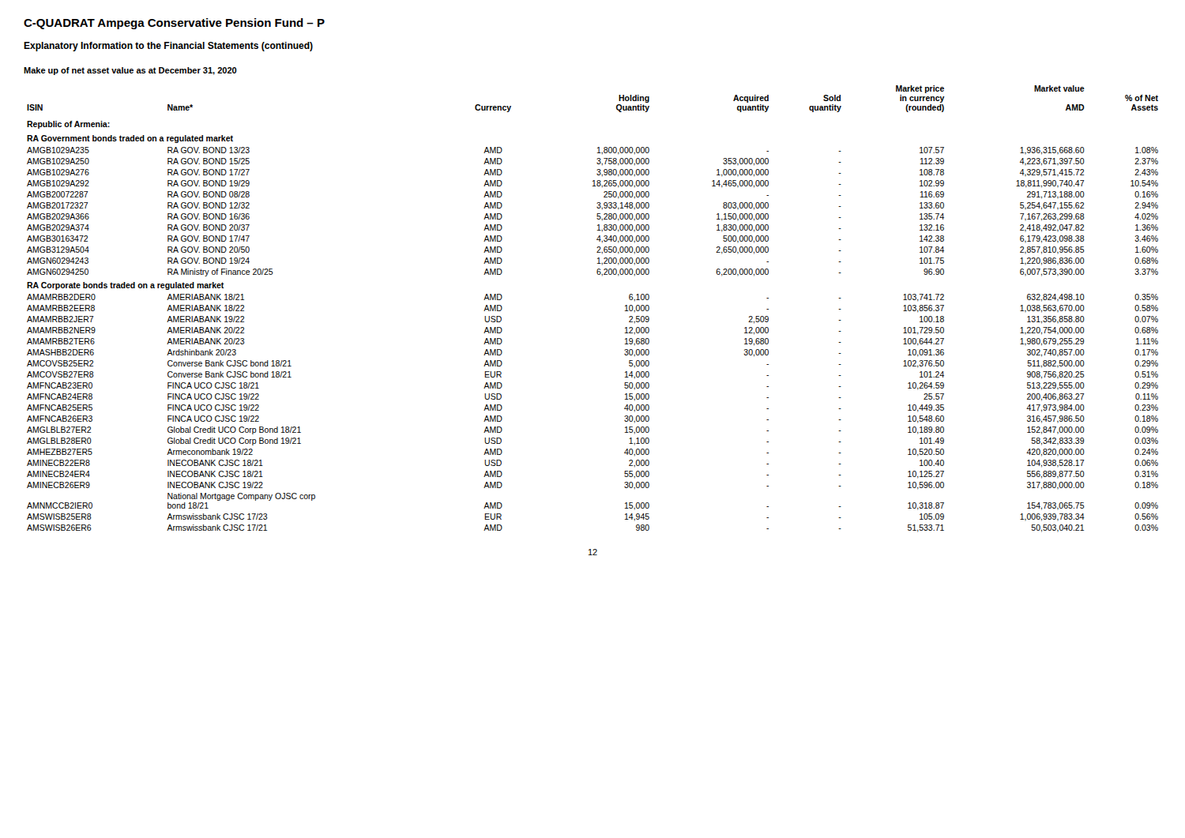C-QUADRAT Ampega Conservative Pension Fund – P
Explanatory Information to the Financial Statements (continued)
Make up of net asset value as at December 31, 2020
| ISIN | Name* | Currency | Holding Quantity | Acquired quantity | Sold quantity | Market price in currency (rounded) | Market value AMD | % of Net Assets |
| --- | --- | --- | --- | --- | --- | --- | --- | --- |
| Republic of Armenia: |
| RA Government bonds traded on a regulated market |
| AMGB1029A235 | RA GOV. BOND 13/23 | AMD | 1,800,000,000 | - | - | 107.57 | 1,936,315,668.60 | 1.08% |
| AMGB1029A250 | RA GOV. BOND 15/25 | AMD | 3,758,000,000 | 353,000,000 | - | 112.39 | 4,223,671,397.50 | 2.37% |
| AMGB1029A276 | RA GOV. BOND 17/27 | AMD | 3,980,000,000 | 1,000,000,000 | - | 108.78 | 4,329,571,415.72 | 2.43% |
| AMGB1029A292 | RA GOV. BOND 19/29 | AMD | 18,265,000,000 | 14,465,000,000 | - | 102.99 | 18,811,990,740.47 | 10.54% |
| AMGB20072287 | RA GOV. BOND 08/28 | AMD | 250,000,000 | - | - | 116.69 | 291,713,188.00 | 0.16% |
| AMGB20172327 | RA GOV. BOND 12/32 | AMD | 3,933,148,000 | 803,000,000 | - | 133.60 | 5,254,647,155.62 | 2.94% |
| AMGB2029A366 | RA GOV. BOND 16/36 | AMD | 5,280,000,000 | 1,150,000,000 | - | 135.74 | 7,167,263,299.68 | 4.02% |
| AMGB2029A374 | RA GOV. BOND 20/37 | AMD | 1,830,000,000 | 1,830,000,000 | - | 132.16 | 2,418,492,047.82 | 1.36% |
| AMGB30163472 | RA GOV. BOND 17/47 | AMD | 4,340,000,000 | 500,000,000 | - | 142.38 | 6,179,423,098.38 | 3.46% |
| AMGB3129A504 | RA GOV. BOND 20/50 | AMD | 2,650,000,000 | 2,650,000,000 | - | 107.84 | 2,857,810,956.85 | 1.60% |
| AMGN60294243 | RA GOV. BOND 19/24 | AMD | 1,200,000,000 | - | - | 101.75 | 1,220,986,836.00 | 0.68% |
| AMGN60294250 | RA Ministry of Finance 20/25 | AMD | 6,200,000,000 | 6,200,000,000 | - | 96.90 | 6,007,573,390.00 | 3.37% |
| RA Corporate bonds traded on a regulated market |
| AMAMRBB2DER0 | AMERIABANK 18/21 | AMD | 6,100 | - | - | 103,741.72 | 632,824,498.10 | 0.35% |
| AMAMRBB2EER8 | AMERIABANK 18/22 | AMD | 10,000 | - | - | 103,856.37 | 1,038,563,670.00 | 0.58% |
| AMAMRBB2JER7 | AMERIABANK 19/22 | USD | 2,509 | 2,509 | - | 100.18 | 131,356,858.80 | 0.07% |
| AMAMRBB2NER9 | AMERIABANK 20/22 | AMD | 12,000 | 12,000 | - | 101,729.50 | 1,220,754,000.00 | 0.68% |
| AMAMRBB2TER6 | AMERIABANK 20/23 | AMD | 19,680 | 19,680 | - | 100,644.27 | 1,980,679,255.29 | 1.11% |
| AMASHBB2DER6 | Ardshinbank 20/23 | AMD | 30,000 | 30,000 | - | 10,091.36 | 302,740,857.00 | 0.17% |
| AMCOVSB25ER2 | Converse Bank CJSC bond 18/21 | AMD | 5,000 | - | - | 102,376.50 | 511,882,500.00 | 0.29% |
| AMCOVSB27ER8 | Converse Bank CJSC bond 18/21 | EUR | 14,000 | - | - | 101.24 | 908,756,820.25 | 0.51% |
| AMFNCAB23ER0 | FINCA UCO CJSC 18/21 | AMD | 50,000 | - | - | 10,264.59 | 513,229,555.00 | 0.29% |
| AMFNCAB24ER8 | FINCA UCO CJSC 19/22 | USD | 15,000 | - | - | 25.57 | 200,406,863.27 | 0.11% |
| AMFNCAB25ER5 | FINCA UCO CJSC 19/22 | AMD | 40,000 | - | - | 10,449.35 | 417,973,984.00 | 0.23% |
| AMFNCAB26ER3 | FINCA UCO CJSC 19/22 | AMD | 30,000 | - | - | 10,548.60 | 316,457,986.50 | 0.18% |
| AMGLBLB27ER2 | Global Credit UCO Corp Bond 18/21 | AMD | 15,000 | - | - | 10,189.80 | 152,847,000.00 | 0.09% |
| AMGLBLB28ER0 | Global Credit UCO Corp Bond 19/21 | USD | 1,100 | - | - | 101.49 | 58,342,833.39 | 0.03% |
| AMHEZBB27ER5 | Armeconombank 19/22 | AMD | 40,000 | - | - | 10,520.50 | 420,820,000.00 | 0.24% |
| AMINECB22ER8 | INECOBANK CJSC 18/21 | USD | 2,000 | - | - | 100.40 | 104,938,528.17 | 0.06% |
| AMINECB24ER4 | INECOBANK CJSC 18/21 | AMD | 55,000 | - | - | 10,125.27 | 556,889,877.50 | 0.31% |
| AMINECB26ER9 | INECOBANK CJSC 19/22 | AMD | 30,000 | - | - | 10,596.00 | 317,880,000.00 | 0.18% |
| AMNMCCB2IER0 | National Mortgage Company OJSC corp bond 18/21 | AMD | 15,000 | - | - | 10,318.87 | 154,783,065.75 | 0.09% |
| AMSWISB25ER8 | Armswissbank CJSC 17/23 | EUR | 14,945 | - | - | 105.09 | 1,006,939,783.34 | 0.56% |
| AMSWISB26ER6 | Armswissbank CJSC 17/21 | AMD | 980 | - | - | 51,533.71 | 50,503,040.21 | 0.03% |
12